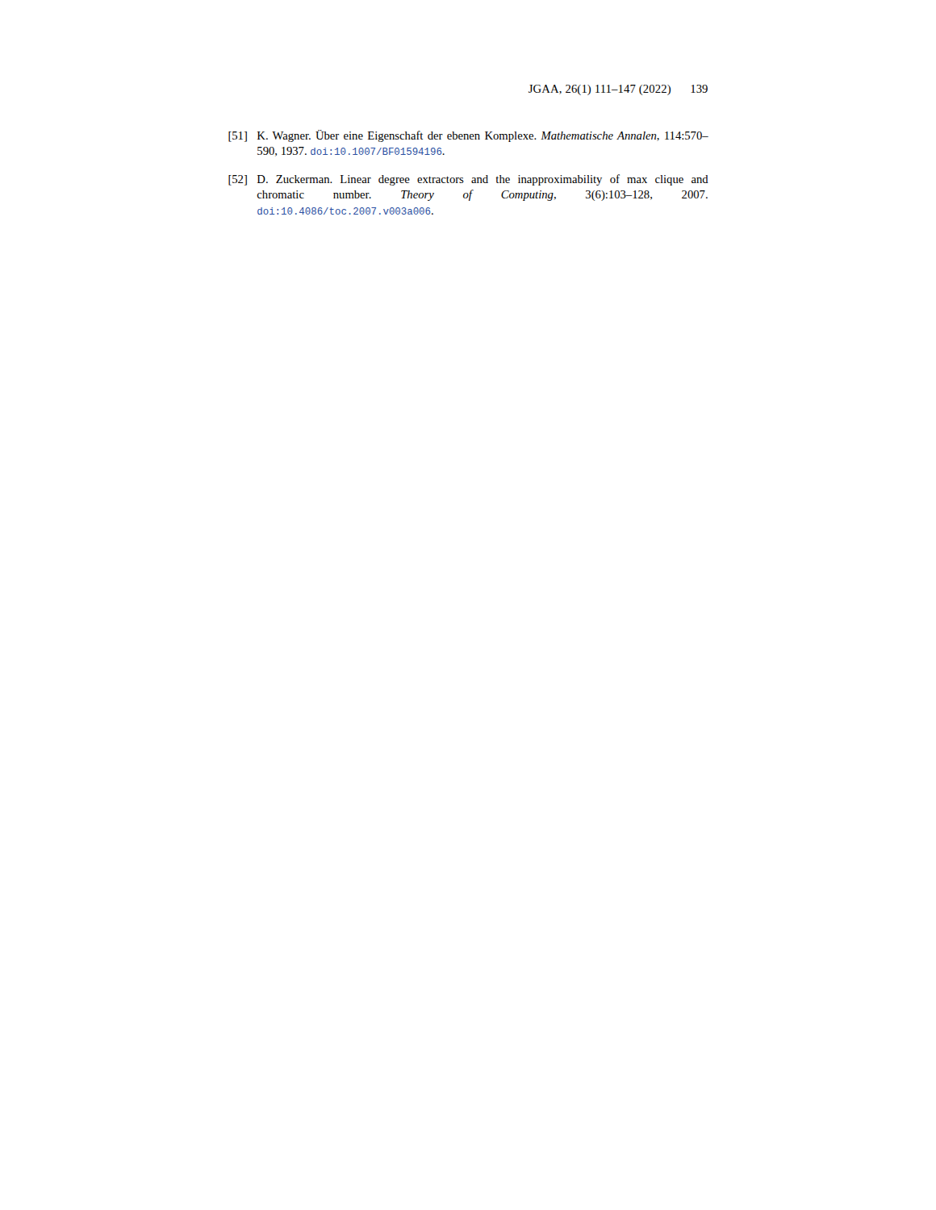JGAA, 26(1) 111–147 (2022)139
[51] K. Wagner. Über eine Eigenschaft der ebenen Komplexe. Mathematische Annalen, 114:570–590, 1937. doi:10.1007/BF01594196.
[52] D. Zuckerman. Linear degree extractors and the inapproximability of max clique and chromatic number. Theory of Computing, 3(6):103–128, 2007. doi:10.4086/toc.2007.v003a006.